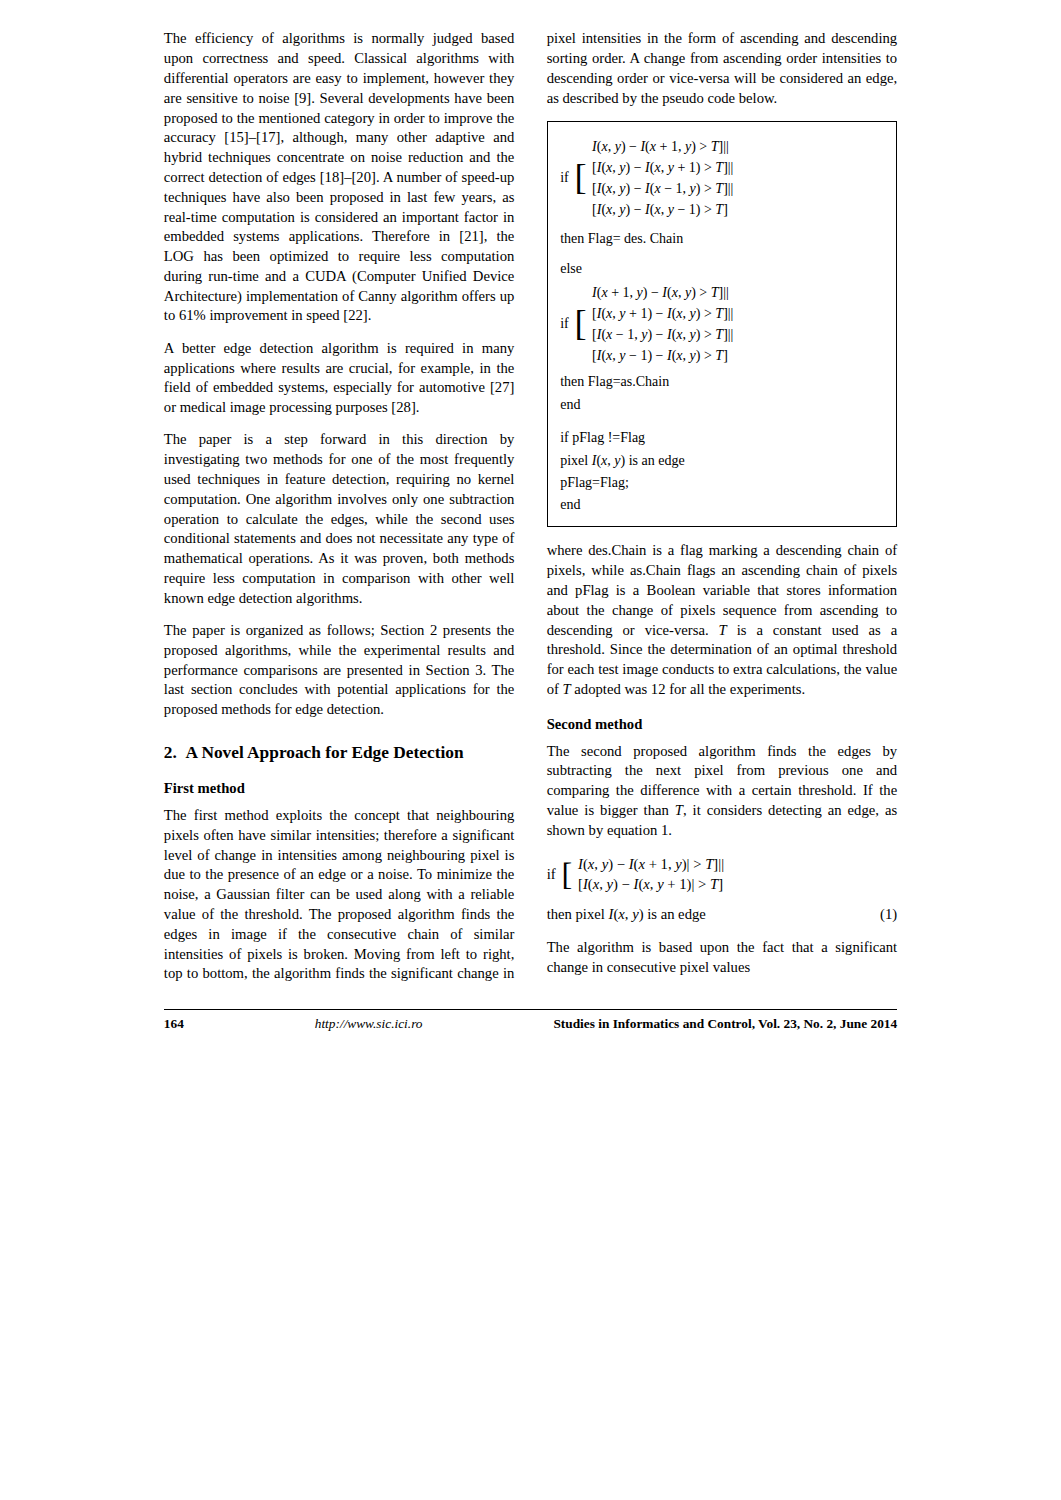The efficiency of algorithms is normally judged based upon correctness and speed. Classical algorithms with differential operators are easy to implement, however they are sensitive to noise [9]. Several developments have been proposed to the mentioned category in order to improve the accuracy [15]–[17], although, many other adaptive and hybrid techniques concentrate on noise reduction and the correct detection of edges [18]–[20]. A number of speed-up techniques have also been proposed in last few years, as real-time computation is considered an important factor in embedded systems applications. Therefore in [21], the LOG has been optimized to require less computation during run-time and a CUDA (Computer Unified Device Architecture) implementation of Canny algorithm offers up to 61% improvement in speed [22].
A better edge detection algorithm is required in many applications where results are crucial, for example, in the field of embedded systems, especially for automotive [27] or medical image processing purposes [28].
The paper is a step forward in this direction by investigating two methods for one of the most frequently used techniques in feature detection, requiring no kernel computation. One algorithm involves only one subtraction operation to calculate the edges, while the second uses conditional statements and does not necessitate any type of mathematical operations. As it was proven, both methods require less computation in comparison with other well known edge detection algorithms.
The paper is organized as follows; Section 2 presents the proposed algorithms, while the experimental results and performance comparisons are presented in Section 3. The last section concludes with potential applications for the proposed methods for edge detection.
2. A Novel Approach for Edge Detection
First method
The first method exploits the concept that neighbouring pixels often have similar intensities; therefore a significant level of change in intensities among neighbouring pixel is due to the presence of an edge or a noise. To minimize the noise, a Gaussian filter can be used along with a reliable value of the threshold. The proposed algorithm finds the edges in image if the consecutive chain of similar intensities of pixels is broken. Moving from left to right, top to bottom, the algorithm finds the significant change in pixel intensities in the form of ascending and descending sorting order. A change from ascending order intensities to descending order or vice-versa will be considered an edge, as described by the pseudo code below.
if [
I(x, y) − I(x + 1, y) > T]||
[I(x, y) − I(x, y + 1) > T]||
[I(x, y) − I(x − 1, y) > T]||
[I(x, y) − I(x, y − 1) > T]
then Flag= des. Chain
else
if [
I(x + 1, y) − I(x, y) > T]||
[I(x, y + 1) − I(x, y) > T]||
[I(x − 1, y) − I(x, y) > T]||
[I(x, y − 1) − I(x, y) > T]
then Flag=as.Chain
end
if pFlag !=Flag
pixel I(x, y) is an edge
pFlag=Flag;
end
where des.Chain is a flag marking a descending chain of pixels, while as.Chain flags an ascending chain of pixels and pFlag is a Boolean variable that stores information about the change of pixels sequence from ascending to descending or vice-versa. T is a constant used as a threshold. Since the determination of an optimal threshold for each test image conducts to extra calculations, the value of T adopted was 12 for all the experiments.
Second method
The second proposed algorithm finds the edges by subtracting the next pixel from previous one and comparing the difference with a certain threshold. If the value is bigger than T, it considers detecting an edge, as shown by equation 1.
if [
I(x, y) − I(x + 1, y)| > T]||
[I(x, y) − I(x, y + 1)| > T]
then pixel I(x, y) is an edge (1)
The algorithm is based upon the fact that a significant change in consecutive pixel values
164 http://www.sic.ici.ro Studies in Informatics and Control, Vol. 23, No. 2, June 2014